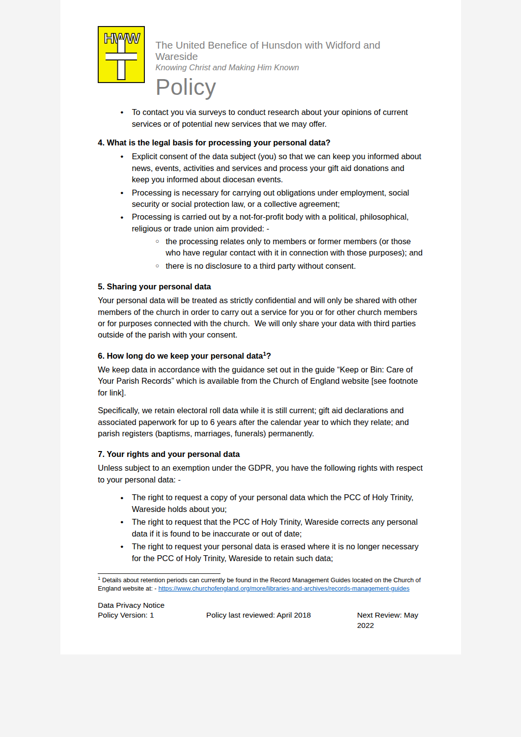HWW
The United Benefice of Hunsdon with Widford and Wareside
Knowing Christ and Making Him Known
Policy
To contact you via surveys to conduct research about your opinions of current services or of potential new services that we may offer.
4. What is the legal basis for processing your personal data?
Explicit consent of the data subject (you) so that we can keep you informed about news, events, activities and services and process your gift aid donations and keep you informed about diocesan events.
Processing is necessary for carrying out obligations under employment, social security or social protection law, or a collective agreement;
Processing is carried out by a not-for-profit body with a political, philosophical, religious or trade union aim provided: -
the processing relates only to members or former members (or those who have regular contact with it in connection with those purposes); and
there is no disclosure to a third party without consent.
5. Sharing your personal data
Your personal data will be treated as strictly confidential and will only be shared with other members of the church in order to carry out a service for you or for other church members or for purposes connected with the church. We will only share your data with third parties outside of the parish with your consent.
6. How long do we keep your personal data1?
We keep data in accordance with the guidance set out in the guide “Keep or Bin: Care of Your Parish Records” which is available from the Church of England website [see footnote for link].
Specifically, we retain electoral roll data while it is still current; gift aid declarations and associated paperwork for up to 6 years after the calendar year to which they relate; and parish registers (baptisms, marriages, funerals) permanently.
7. Your rights and your personal data
Unless subject to an exemption under the GDPR, you have the following rights with respect to your personal data: -
The right to request a copy of your personal data which the PCC of Holy Trinity, Wareside holds about you;
The right to request that the PCC of Holy Trinity, Wareside corrects any personal data if it is found to be inaccurate or out of date;
The right to request your personal data is erased where it is no longer necessary for the PCC of Holy Trinity, Wareside to retain such data;
1 Details about retention periods can currently be found in the Record Management Guides located on the Church of England website at: - https://www.churchofengland.org/more/libraries-and-archives/records-management-guides
Data Privacy Notice
Policy Version: 1 Policy last reviewed: April 2018 Next Review: May 2022